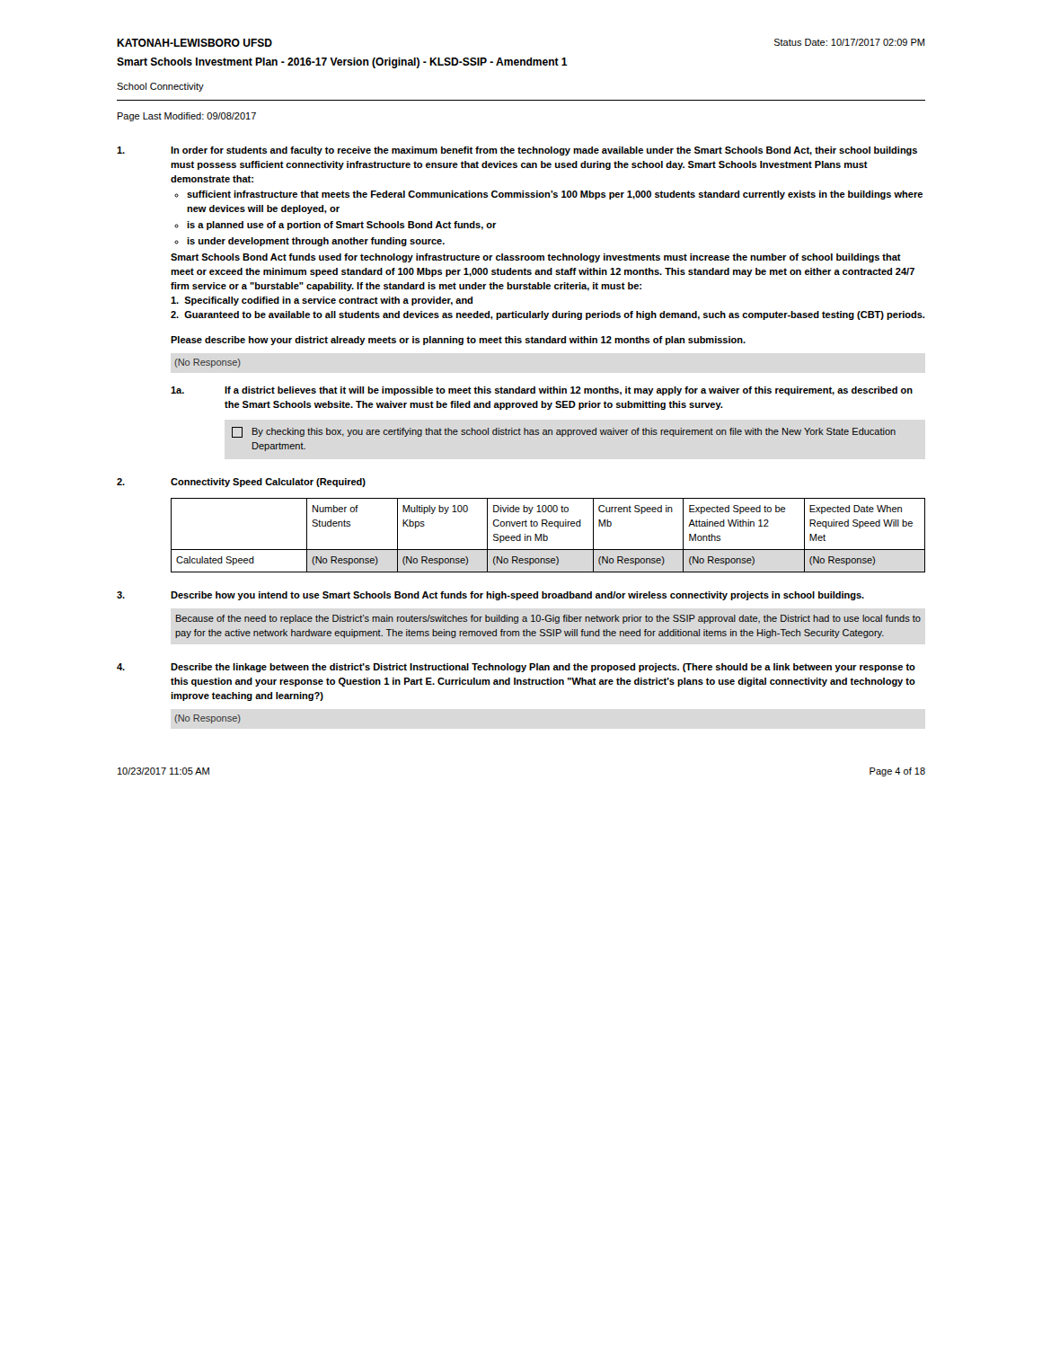KATONAH-LEWISBORO UFSD
Status Date: 10/17/2017 02:09 PM
Smart Schools Investment Plan - 2016-17 Version (Original) - KLSD-SSIP - Amendment 1
School Connectivity
Page Last Modified: 09/08/2017
1.
In order for students and faculty to receive the maximum benefit from the technology made available under the Smart Schools Bond Act, their school buildings must possess sufficient connectivity infrastructure to ensure that devices can be used during the school day. Smart Schools Investment Plans must demonstrate that:
sufficient infrastructure that meets the Federal Communications Commission’s 100 Mbps per 1,000 students standard currently exists in the buildings where new devices will be deployed, or
is a planned use of a portion of Smart Schools Bond Act funds, or
is under development through another funding source.
Smart Schools Bond Act funds used for technology infrastructure or classroom technology investments must increase the number of school buildings that meet or exceed the minimum speed standard of 100 Mbps per 1,000 students and staff within 12 months. This standard may be met on either a contracted 24/7 firm service or a "burstable" capability. If the standard is met under the burstable criteria, it must be:
1. Specifically codified in a service contract with a provider, and
2. Guaranteed to be available to all students and devices as needed, particularly during periods of high demand, such as computer-based testing (CBT) periods.
Please describe how your district already meets or is planning to meet this standard within 12 months of plan submission.
(No Response)
1a.
If a district believes that it will be impossible to meet this standard within 12 months, it may apply for a waiver of this requirement, as described on the Smart Schools website. The waiver must be filed and approved by SED prior to submitting this survey.
By checking this box, you are certifying that the school district has an approved waiver of this requirement on file with the New York State Education Department.
2.
Connectivity Speed Calculator (Required)
| | Number of Students | Multiply by 100 Kbps | Divide by 1000 to Convert to Required Speed in Mb | Current Speed in Mb | Expected Speed to be Attained Within 12 Months | Expected Date When Required Speed Will be Met |
| --- | --- | --- | --- | --- | --- | --- |
| Calculated Speed | (No Response) | (No Response) | (No Response) | (No Response) | (No Response) | (No Response) |
3.
Describe how you intend to use Smart Schools Bond Act funds for high-speed broadband and/or wireless connectivity projects in school buildings.
Because of the need to replace the District’s main routers/switches for building a 10-Gig fiber network prior to the SSIP approval date, the District had to use local funds to pay for the active network hardware equipment. The items being removed from the SSIP will fund the need for additional items in the High-Tech Security Category.
4.
Describe the linkage between the district's District Instructional Technology Plan and the proposed projects. (There should be a link between your response to this question and your response to Question 1 in Part E. Curriculum and Instruction "What are the district's plans to use digital connectivity and technology to improve teaching and learning?)
(No Response)
10/23/2017 11:05 AM
Page 4 of 18